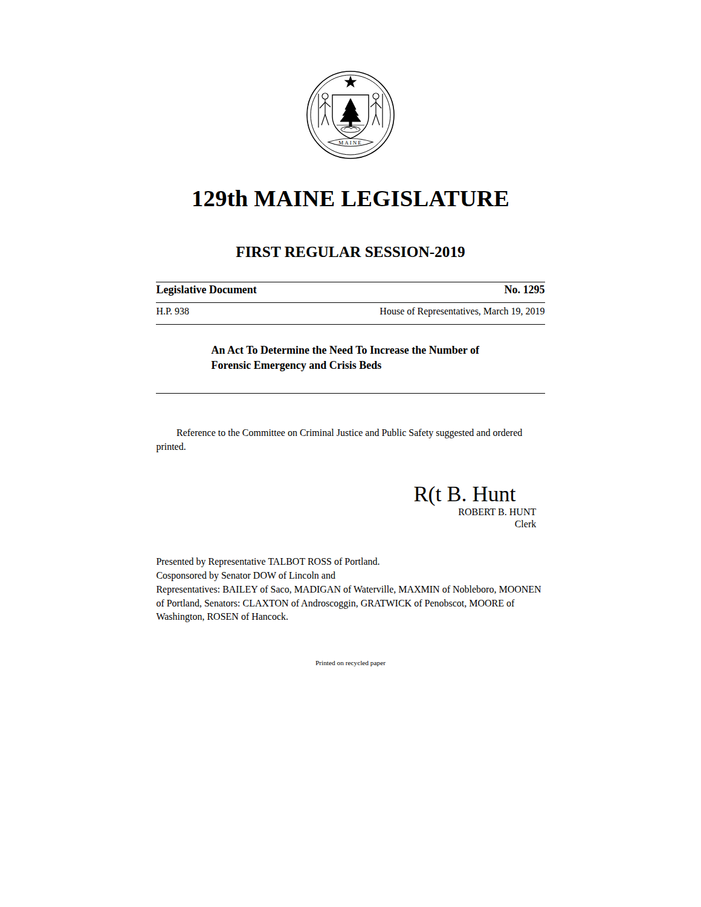MAINE
129th MAINE LEGISLATURE
FIRST REGULAR SESSION-2019
Legislative Document No. 1295
H.P. 938 House of Representatives, March 19, 2019
An Act To Determine the Need To Increase the Number of Forensic Emergency and Crisis Beds
Reference to the Committee on Criminal Justice and Public Safety suggested and ordered printed.
R(t B. Hunt
ROBERT B. HUNT
Clerk
Presented by Representative TALBOT ROSS of Portland.
Cosponsored by Senator DOW of Lincoln and
Representatives: BAILEY of Saco, MADIGAN of Waterville, MAXMIN of Nobleboro, MOONEN of Portland, Senators: CLAXTON of Androscoggin, GRATWICK of Penobscot, MOORE of Washington, ROSEN of Hancock.
Printed on recycled paper